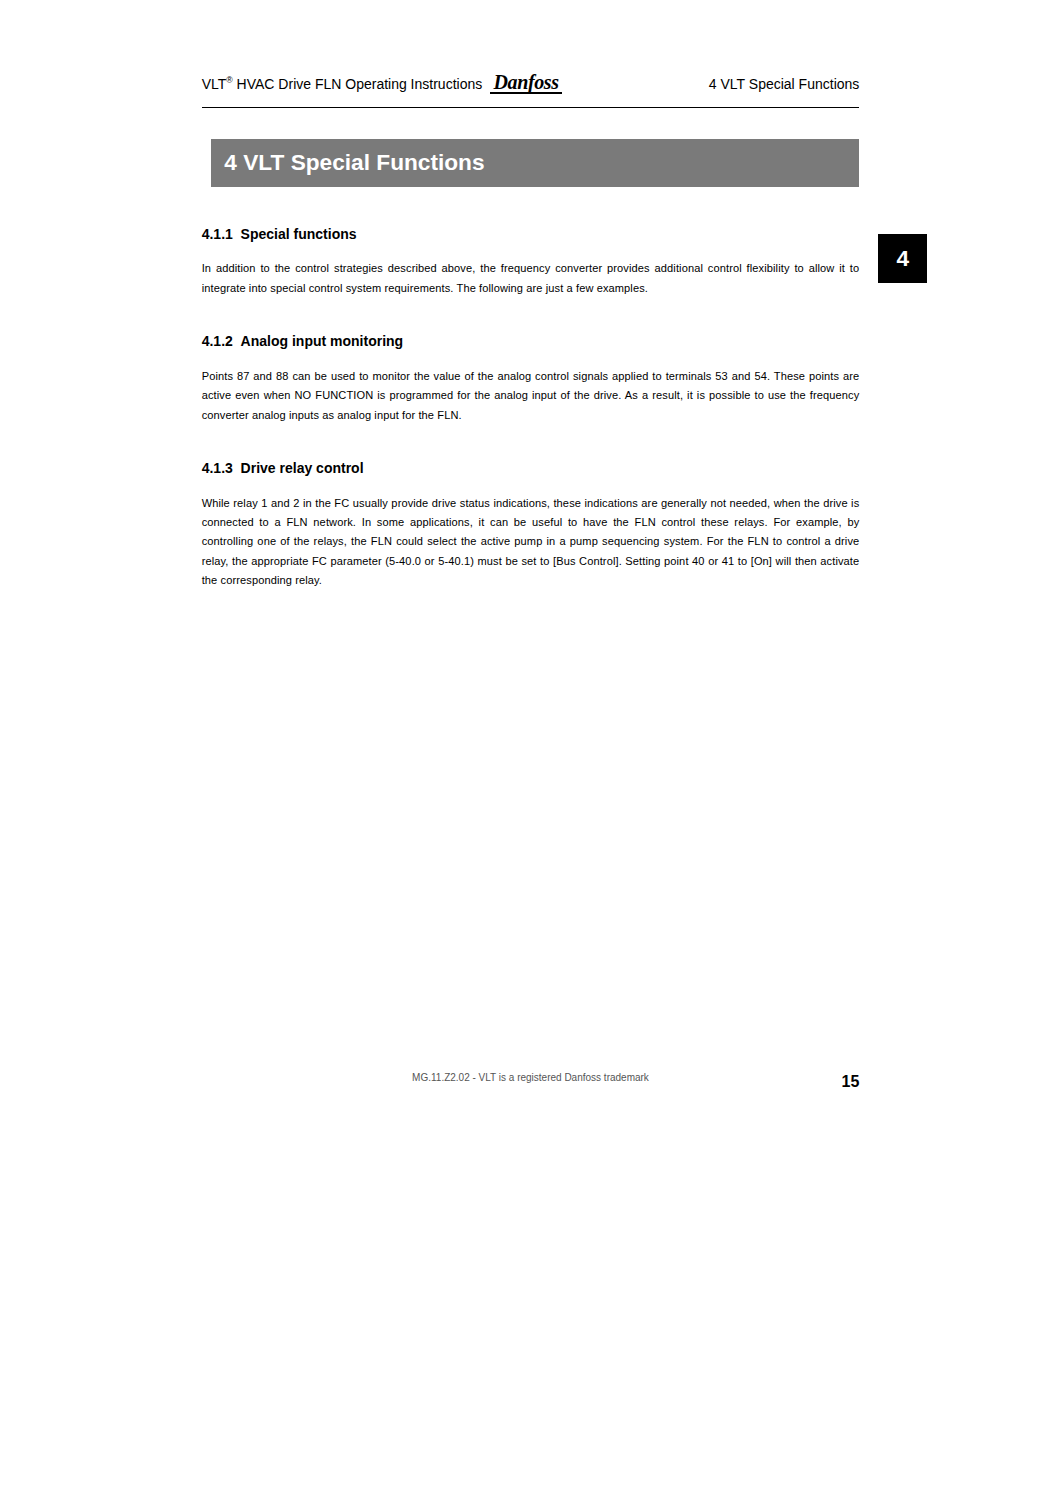VLT® HVAC Drive FLN Operating Instructions Danfoss
4 VLT Special Functions
4 VLT Special Functions
4
4.1.1 Special functions
In addition to the control strategies described above, the frequency converter provides additional control flexibility to allow it to integrate into special control system requirements. The following are just a few examples.
4.1.2 Analog input monitoring
Points 87 and 88 can be used to monitor the value of the analog control signals applied to terminals 53 and 54. These points are active even when NO FUNCTION is programmed for the analog input of the drive. As a result, it is possible to use the frequency converter analog inputs as analog input for the FLN.
4.1.3 Drive relay control
While relay 1 and 2 in the FC usually provide drive status indications, these indications are generally not needed, when the drive is connected to a FLN network. In some applications, it can be useful to have the FLN control these relays. For example, by controlling one of the relays, the FLN could select the active pump in a pump sequencing system. For the FLN to control a drive relay, the appropriate FC parameter (5-40.0 or 5-40.1) must be set to [Bus Control]. Setting point 40 or 41 to [On] will then activate the corresponding relay.
MG.11.Z2.02 - VLT is a registered Danfoss trademark 15